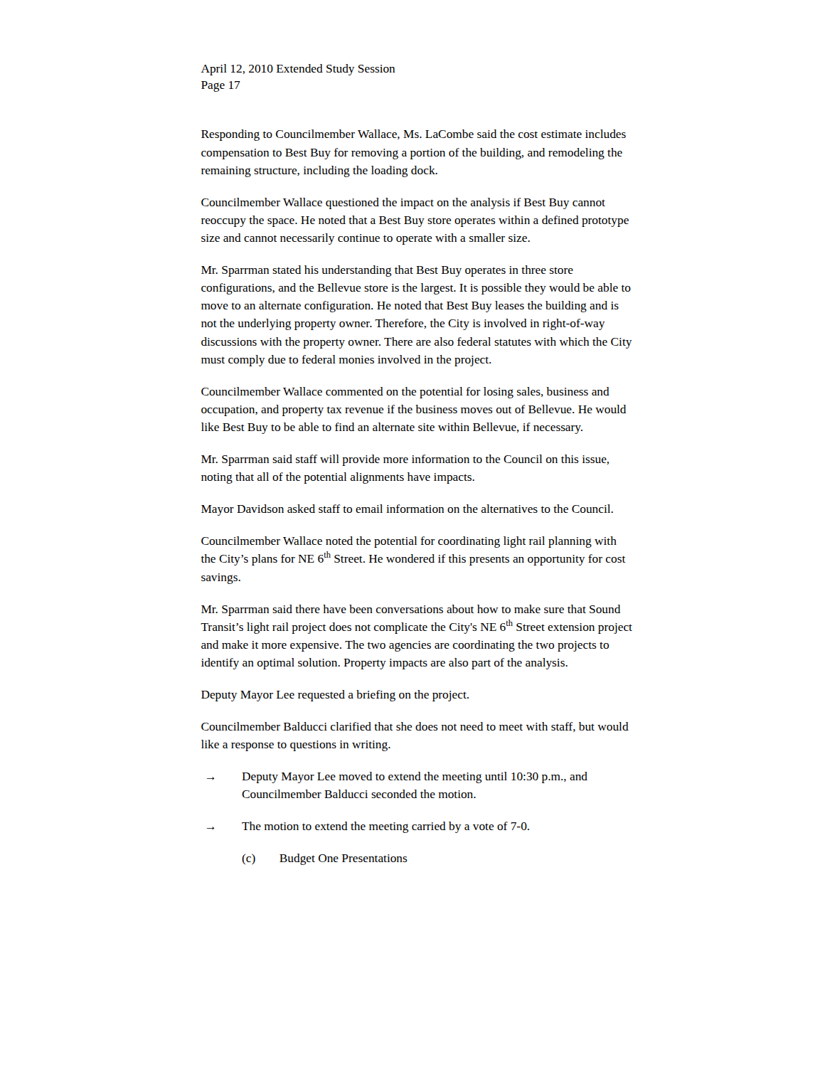April 12, 2010 Extended Study Session
Page 17
Responding to Councilmember Wallace, Ms. LaCombe said the cost estimate includes compensation to Best Buy for removing a portion of the building, and remodeling the remaining structure, including the loading dock.
Councilmember Wallace questioned the impact on the analysis if Best Buy cannot reoccupy the space. He noted that a Best Buy store operates within a defined prototype size and cannot necessarily continue to operate with a smaller size.
Mr. Sparrman stated his understanding that Best Buy operates in three store configurations, and the Bellevue store is the largest. It is possible they would be able to move to an alternate configuration. He noted that Best Buy leases the building and is not the underlying property owner. Therefore, the City is involved in right-of-way discussions with the property owner. There are also federal statutes with which the City must comply due to federal monies involved in the project.
Councilmember Wallace commented on the potential for losing sales, business and occupation, and property tax revenue if the business moves out of Bellevue. He would like Best Buy to be able to find an alternate site within Bellevue, if necessary.
Mr. Sparrman said staff will provide more information to the Council on this issue, noting that all of the potential alignments have impacts.
Mayor Davidson asked staff to email information on the alternatives to the Council.
Councilmember Wallace noted the potential for coordinating light rail planning with the City’s plans for NE 6th Street. He wondered if this presents an opportunity for cost savings.
Mr. Sparrman said there have been conversations about how to make sure that Sound Transit’s light rail project does not complicate the City's NE 6th Street extension project and make it more expensive. The two agencies are coordinating the two projects to identify an optimal solution. Property impacts are also part of the analysis.
Deputy Mayor Lee requested a briefing on the project.
Councilmember Balducci clarified that she does not need to meet with staff, but would like a response to questions in writing.
→
Deputy Mayor Lee moved to extend the meeting until 10:30 p.m., and Councilmember Balducci seconded the motion.
→
The motion to extend the meeting carried by a vote of 7-0.
(c)
Budget One Presentations